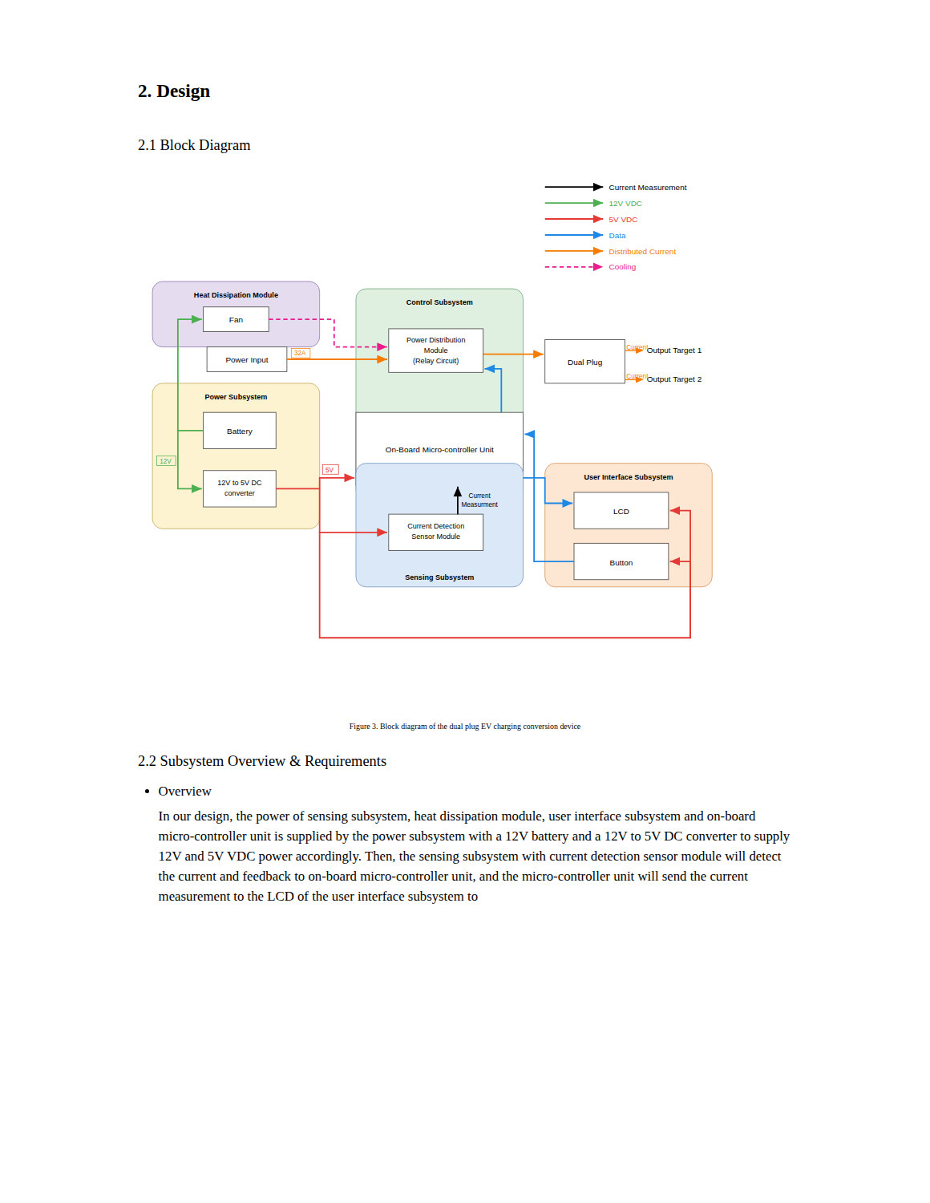2. Design
2.1 Block Diagram
Current Measurement 12V VDC 5V VDC Data Distributed Current Cooling Heat Dissipation Module Fan Control Subsystem Power Distribution Module (Relay Circuit) Power Input Dual Plug Output Target 1 Output Target 2 Current Current Power Subsystem Battery 12V to 5V DC converter On-Board Micro-controller Unit Sensing Subsystem Current Detection Sensor Module Current Measurment User Interface Subsystem LCD Button 12V 5V 32A
Figure 3. Block diagram of the dual plug EV charging conversion device
2.2 Subsystem Overview & Requirements
Overview
In our design, the power of sensing subsystem, heat dissipation module, user interface subsystem and on-board micro-controller unit is supplied by the power subsystem with a 12V battery and a 12V to 5V DC converter to supply 12V and 5V VDC power accordingly. Then, the sensing subsystem with current detection sensor module will detect the current and feedback to on-board micro-controller unit, and the micro-controller unit will send the current measurement to the LCD of the user interface subsystem to